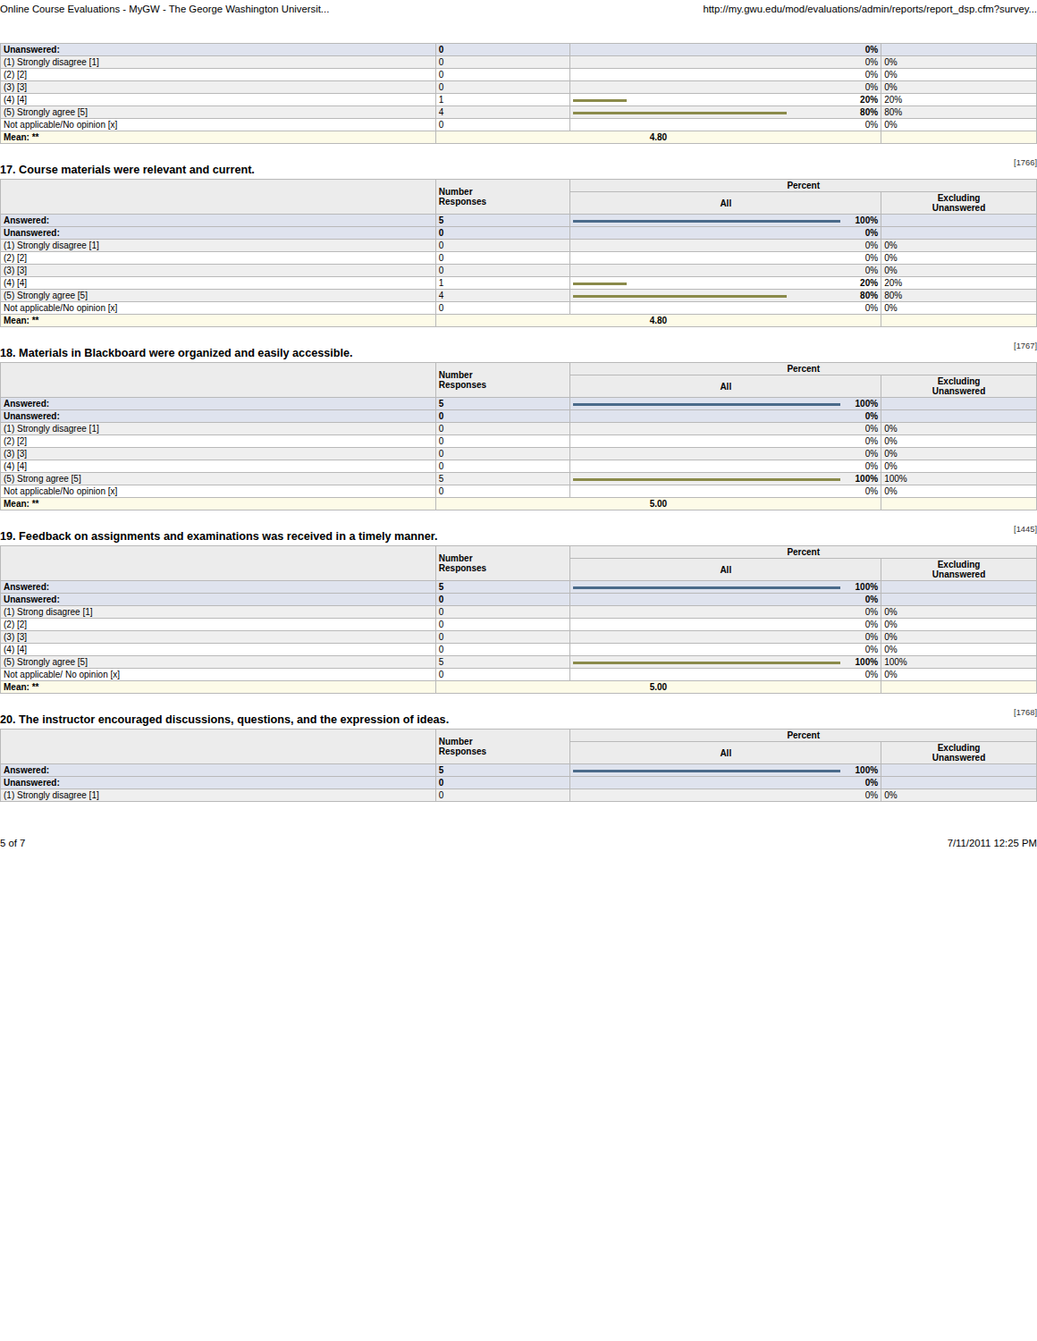Online Course Evaluations - MyGW - The George Washington Universit... http://my.gwu.edu/mod/evaluations/admin/reports/report_dsp.cfm?survey...
| Unanswered: | 0 | 0% | |
| (1) Strongly disagree [1] | 0 | 0% | 0% |
| (2) [2] | 0 | 0% | 0% |
| (3) [3] | 0 | 0% | 0% |
| (4) [4] | 1 | 20% | 20% |
| (5) Strongly agree [5] | 4 | 80% | 80% |
| Not applicable/No opinion [x] | 0 | 0% | 0% |
| Mean: ** | 4.80 | |
17. Course materials were relevant and current.[1766]
| | Number Responses | Percent |
| --- | --- | --- |
| All | Excluding Unanswered |
| Answered: | 5 | 100% | |
| Unanswered: | 0 | 0% | |
| (1) Strongly disagree [1] | 0 | 0% | 0% |
| (2) [2] | 0 | 0% | 0% |
| (3) [3] | 0 | 0% | 0% |
| (4) [4] | 1 | 20% | 20% |
| (5) Strongly agree [5] | 4 | 80% | 80% |
| Not applicable/No opinion [x] | 0 | 0% | 0% |
| Mean: ** | 4.80 | |
18. Materials in Blackboard were organized and easily accessible.[1767]
| | Number Responses | Percent |
| --- | --- | --- |
| All | Excluding Unanswered |
| Answered: | 5 | 100% | |
| Unanswered: | 0 | 0% | |
| (1) Strongly disagree [1] | 0 | 0% | 0% |
| (2) [2] | 0 | 0% | 0% |
| (3) [3] | 0 | 0% | 0% |
| (4) [4] | 0 | 0% | 0% |
| (5) Strong agree [5] | 5 | 100% | 100% |
| Not applicable/No opinion [x] | 0 | 0% | 0% |
| Mean: ** | 5.00 | |
19. Feedback on assignments and examinations was received in a timely manner.[1445]
| | Number Responses | Percent |
| --- | --- | --- |
| All | Excluding Unanswered |
| Answered: | 5 | 100% | |
| Unanswered: | 0 | 0% | |
| (1) Strong disagree [1] | 0 | 0% | 0% |
| (2) [2] | 0 | 0% | 0% |
| (3) [3] | 0 | 0% | 0% |
| (4) [4] | 0 | 0% | 0% |
| (5) Strongly agree [5] | 5 | 100% | 100% |
| Not applicable/ No opinion [x] | 0 | 0% | 0% |
| Mean: ** | 5.00 | |
20. The instructor encouraged discussions, questions, and the expression of ideas.[1768]
| | Number Responses | Percent |
| --- | --- | --- |
| All | Excluding Unanswered |
| Answered: | 5 | 100% | |
| Unanswered: | 0 | 0% | |
| (1) Strongly disagree [1] | 0 | 0% | 0% |
5 of 7 7/11/2011 12:25 PM